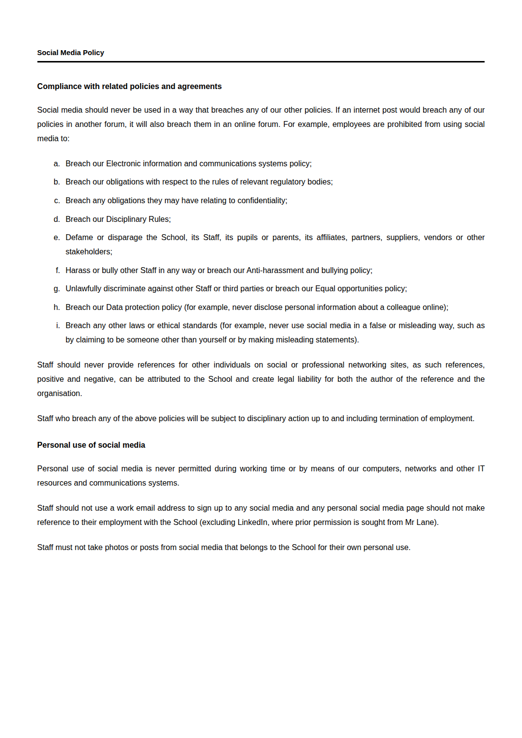Social Media Policy
Compliance with related policies and agreements
Social media should never be used in a way that breaches any of our other policies. If an internet post would breach any of our policies in another forum, it will also breach them in an online forum. For example, employees are prohibited from using social media to:
Breach our Electronic information and communications systems policy;
Breach our obligations with respect to the rules of relevant regulatory bodies;
Breach any obligations they may have relating to confidentiality;
Breach our Disciplinary Rules;
Defame or disparage the School, its Staff, its pupils or parents, its affiliates, partners, suppliers, vendors or other stakeholders;
Harass or bully other Staff in any way or breach our Anti-harassment and bullying policy;
Unlawfully discriminate against other Staff or third parties or breach our Equal opportunities policy;
Breach our Data protection policy (for example, never disclose personal information about a colleague online);
Breach any other laws or ethical standards (for example, never use social media in a false or misleading way, such as by claiming to be someone other than yourself or by making misleading statements).
Staff should never provide references for other individuals on social or professional networking sites, as such references, positive and negative, can be attributed to the School and create legal liability for both the author of the reference and the organisation.
Staff who breach any of the above policies will be subject to disciplinary action up to and including termination of employment.
Personal use of social media
Personal use of social media is never permitted during working time or by means of our computers, networks and other IT resources and communications systems.
Staff should not use a work email address to sign up to any social media and any personal social media page should not make reference to their employment with the School (excluding LinkedIn, where prior permission is sought from Mr Lane).
Staff must not take photos or posts from social media that belongs to the School for their own personal use.